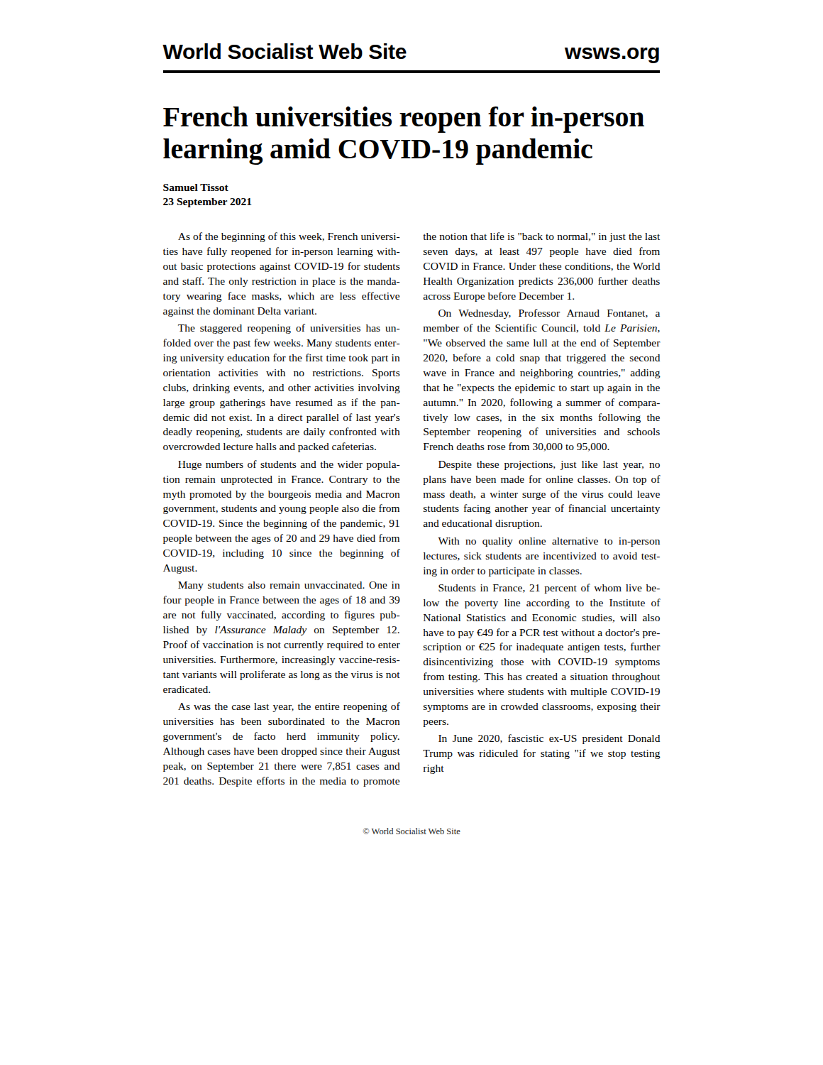World Socialist Web Site
wsws.org
French universities reopen for in-person learning amid COVID-19 pandemic
Samuel Tissot 23 September 2021
As of the beginning of this week, French universities have fully reopened for in-person learning without basic protections against COVID-19 for students and staff. The only restriction in place is the mandatory wearing face masks, which are less effective against the dominant Delta variant.
The staggered reopening of universities has unfolded over the past few weeks. Many students entering university education for the first time took part in orientation activities with no restrictions. Sports clubs, drinking events, and other activities involving large group gatherings have resumed as if the pandemic did not exist. In a direct parallel of last year's deadly reopening, students are daily confronted with overcrowded lecture halls and packed cafeterias.
Huge numbers of students and the wider population remain unprotected in France. Contrary to the myth promoted by the bourgeois media and Macron government, students and young people also die from COVID-19. Since the beginning of the pandemic, 91 people between the ages of 20 and 29 have died from COVID-19, including 10 since the beginning of August.
Many students also remain unvaccinated. One in four people in France between the ages of 18 and 39 are not fully vaccinated, according to figures published by l'Assurance Malady on September 12. Proof of vaccination is not currently required to enter universities. Furthermore, increasingly vaccine-resistant variants will proliferate as long as the virus is not eradicated.
As was the case last year, the entire reopening of universities has been subordinated to the Macron government's de facto herd immunity policy. Although cases have been dropped since their August peak, on September 21 there were 7,851 cases and 201 deaths. Despite efforts in the media to promote the notion that life is "back to normal," in just the last seven days, at least 497 people have died from COVID in France. Under these conditions, the World Health Organization predicts 236,000 further deaths across Europe before December 1.
On Wednesday, Professor Arnaud Fontanet, a member of the Scientific Council, told Le Parisien, "We observed the same lull at the end of September 2020, before a cold snap that triggered the second wave in France and neighboring countries," adding that he "expects the epidemic to start up again in the autumn." In 2020, following a summer of comparatively low cases, in the six months following the September reopening of universities and schools French deaths rose from 30,000 to 95,000.
Despite these projections, just like last year, no plans have been made for online classes. On top of mass death, a winter surge of the virus could leave students facing another year of financial uncertainty and educational disruption.
With no quality online alternative to in-person lectures, sick students are incentivized to avoid testing in order to participate in classes.
Students in France, 21 percent of whom live below the poverty line according to the Institute of National Statistics and Economic studies, will also have to pay €49 for a PCR test without a doctor's prescription or €25 for inadequate antigen tests, further disincentivizing those with COVID-19 symptoms from testing. This has created a situation throughout universities where students with multiple COVID-19 symptoms are in crowded classrooms, exposing their peers.
In June 2020, fascistic ex-US president Donald Trump was ridiculed for stating "if we stop testing right
© World Socialist Web Site